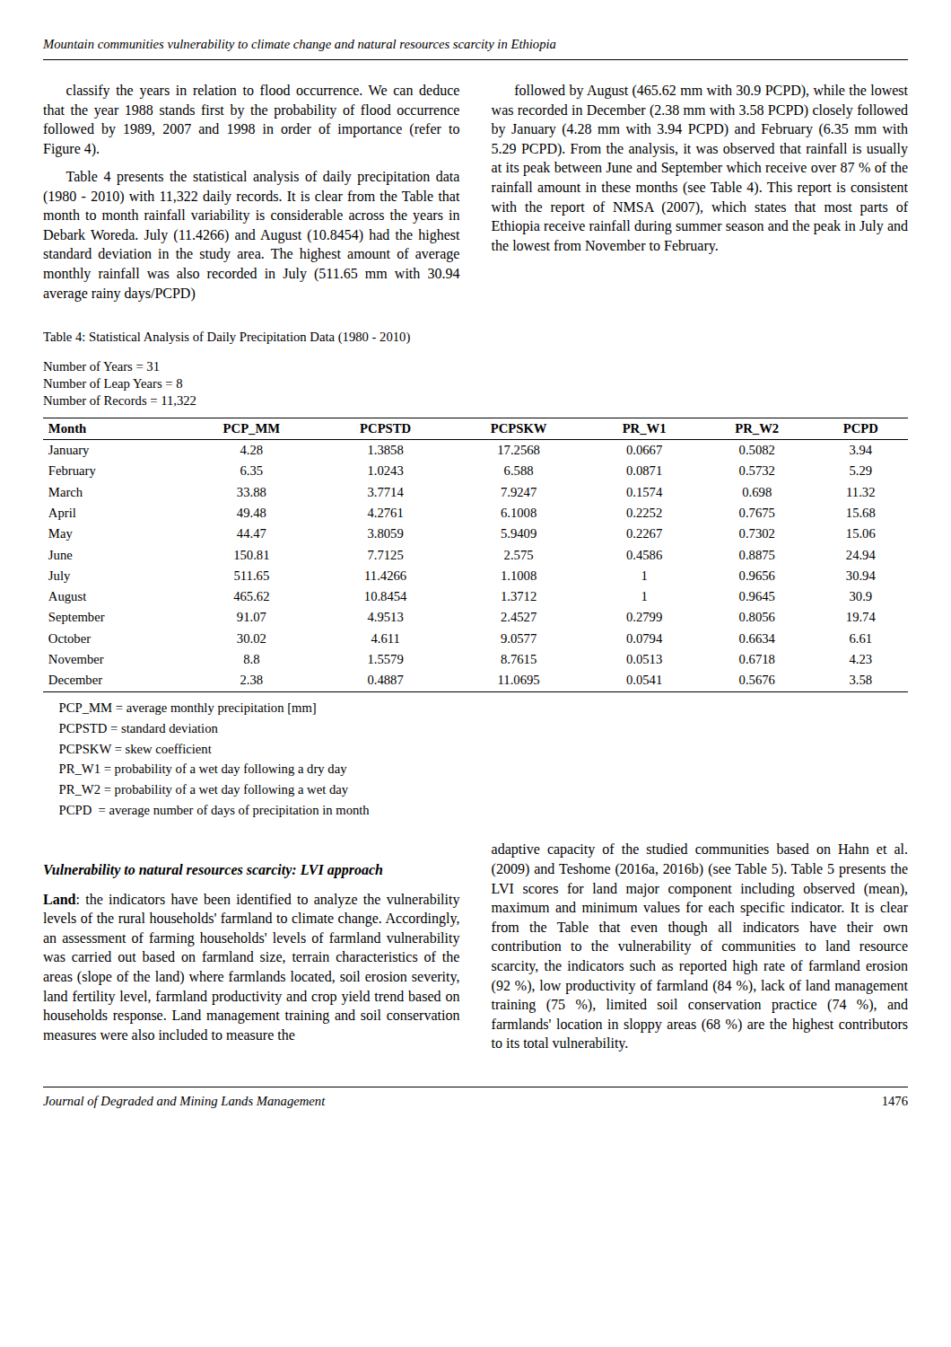Mountain communities vulnerability to climate change and natural resources scarcity in Ethiopia
classify the years in relation to flood occurrence. We can deduce that the year 1988 stands first by the probability of flood occurrence followed by 1989, 2007 and 1998 in order of importance (refer to Figure 4).
Table 4 presents the statistical analysis of daily precipitation data (1980 - 2010) with 11,322 daily records. It is clear from the Table that month to month rainfall variability is considerable across the years in Debark Woreda. July (11.4266) and August (10.8454) had the highest standard deviation in the study area. The highest amount of average monthly rainfall was also recorded in July (511.65 mm with 30.94 average rainy days/PCPD)
followed by August (465.62 mm with 30.9 PCPD), while the lowest was recorded in December (2.38 mm with 3.58 PCPD) closely followed by January (4.28 mm with 3.94 PCPD) and February (6.35 mm with 5.29 PCPD). From the analysis, it was observed that rainfall is usually at its peak between June and September which receive over 87 % of the rainfall amount in these months (see Table 4). This report is consistent with the report of NMSA (2007), which states that most parts of Ethiopia receive rainfall during summer season and the peak in July and the lowest from November to February.
Table 4: Statistical Analysis of Daily Precipitation Data (1980 - 2010)
Number of Years = 31
Number of Leap Years = 8
Number of Records = 11,322
| Month | PCP_MM | PCPSTD | PCPSKW | PR_W1 | PR_W2 | PCPD |
| --- | --- | --- | --- | --- | --- | --- |
| January | 4.28 | 1.3858 | 17.2568 | 0.0667 | 0.5082 | 3.94 |
| February | 6.35 | 1.0243 | 6.588 | 0.0871 | 0.5732 | 5.29 |
| March | 33.88 | 3.7714 | 7.9247 | 0.1574 | 0.698 | 11.32 |
| April | 49.48 | 4.2761 | 6.1008 | 0.2252 | 0.7675 | 15.68 |
| May | 44.47 | 3.8059 | 5.9409 | 0.2267 | 0.7302 | 15.06 |
| June | 150.81 | 7.7125 | 2.575 | 0.4586 | 0.8875 | 24.94 |
| July | 511.65 | 11.4266 | 1.1008 | 1 | 0.9656 | 30.94 |
| August | 465.62 | 10.8454 | 1.3712 | 1 | 0.9645 | 30.9 |
| September | 91.07 | 4.9513 | 2.4527 | 0.2799 | 0.8056 | 19.74 |
| October | 30.02 | 4.611 | 9.0577 | 0.0794 | 0.6634 | 6.61 |
| November | 8.8 | 1.5579 | 8.7615 | 0.0513 | 0.6718 | 4.23 |
| December | 2.38 | 0.4887 | 11.0695 | 0.0541 | 0.5676 | 3.58 |
PCP_MM = average monthly precipitation [mm]
PCPSTD = standard deviation
PCPSKW = skew coefficient
PR_W1 = probability of a wet day following a dry day
PR_W2 = probability of a wet day following a wet day
PCPD = average number of days of precipitation in month
Vulnerability to natural resources scarcity: LVI approach
Land: the indicators have been identified to analyze the vulnerability levels of the rural households' farmland to climate change. Accordingly, an assessment of farming households' levels of farmland vulnerability was carried out based on farmland size, terrain characteristics of the areas (slope of the land) where farmlands located, soil erosion severity, land fertility level, farmland productivity and crop yield trend based on households response. Land management training and soil conservation measures were also included to measure the
adaptive capacity of the studied communities based on Hahn et al. (2009) and Teshome (2016a, 2016b) (see Table 5). Table 5 presents the LVI scores for land major component including observed (mean), maximum and minimum values for each specific indicator. It is clear from the Table that even though all indicators have their own contribution to the vulnerability of communities to land resource scarcity, the indicators such as reported high rate of farmland erosion (92 %), low productivity of farmland (84 %), lack of land management training (75 %), limited soil conservation practice (74 %), and farmlands' location in sloppy areas (68 %) are the highest contributors to its total vulnerability.
Journal of Degraded and Mining Lands Management 1476